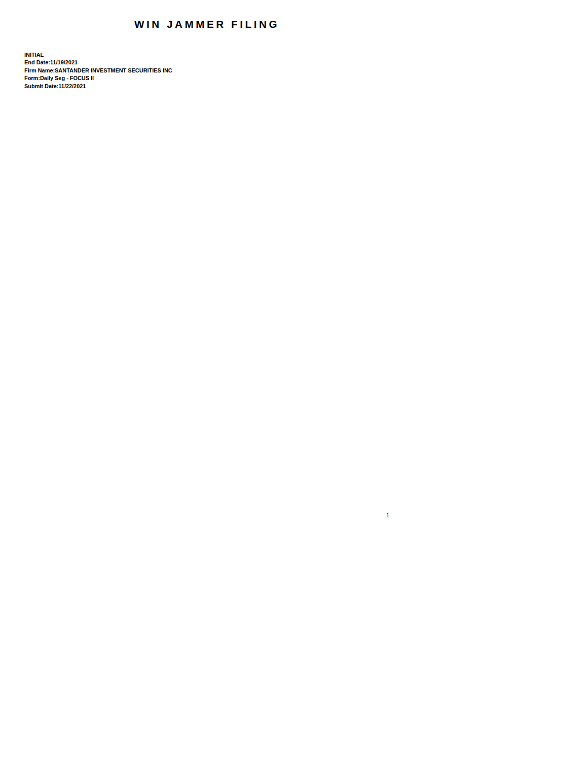WIN JAMMER FILING
INITIAL
End Date:11/19/2021
Firm Name:SANTANDER INVESTMENT SECURITIES INC
Form:Daily Seg - FOCUS II
Submit Date:11/22/2021
1